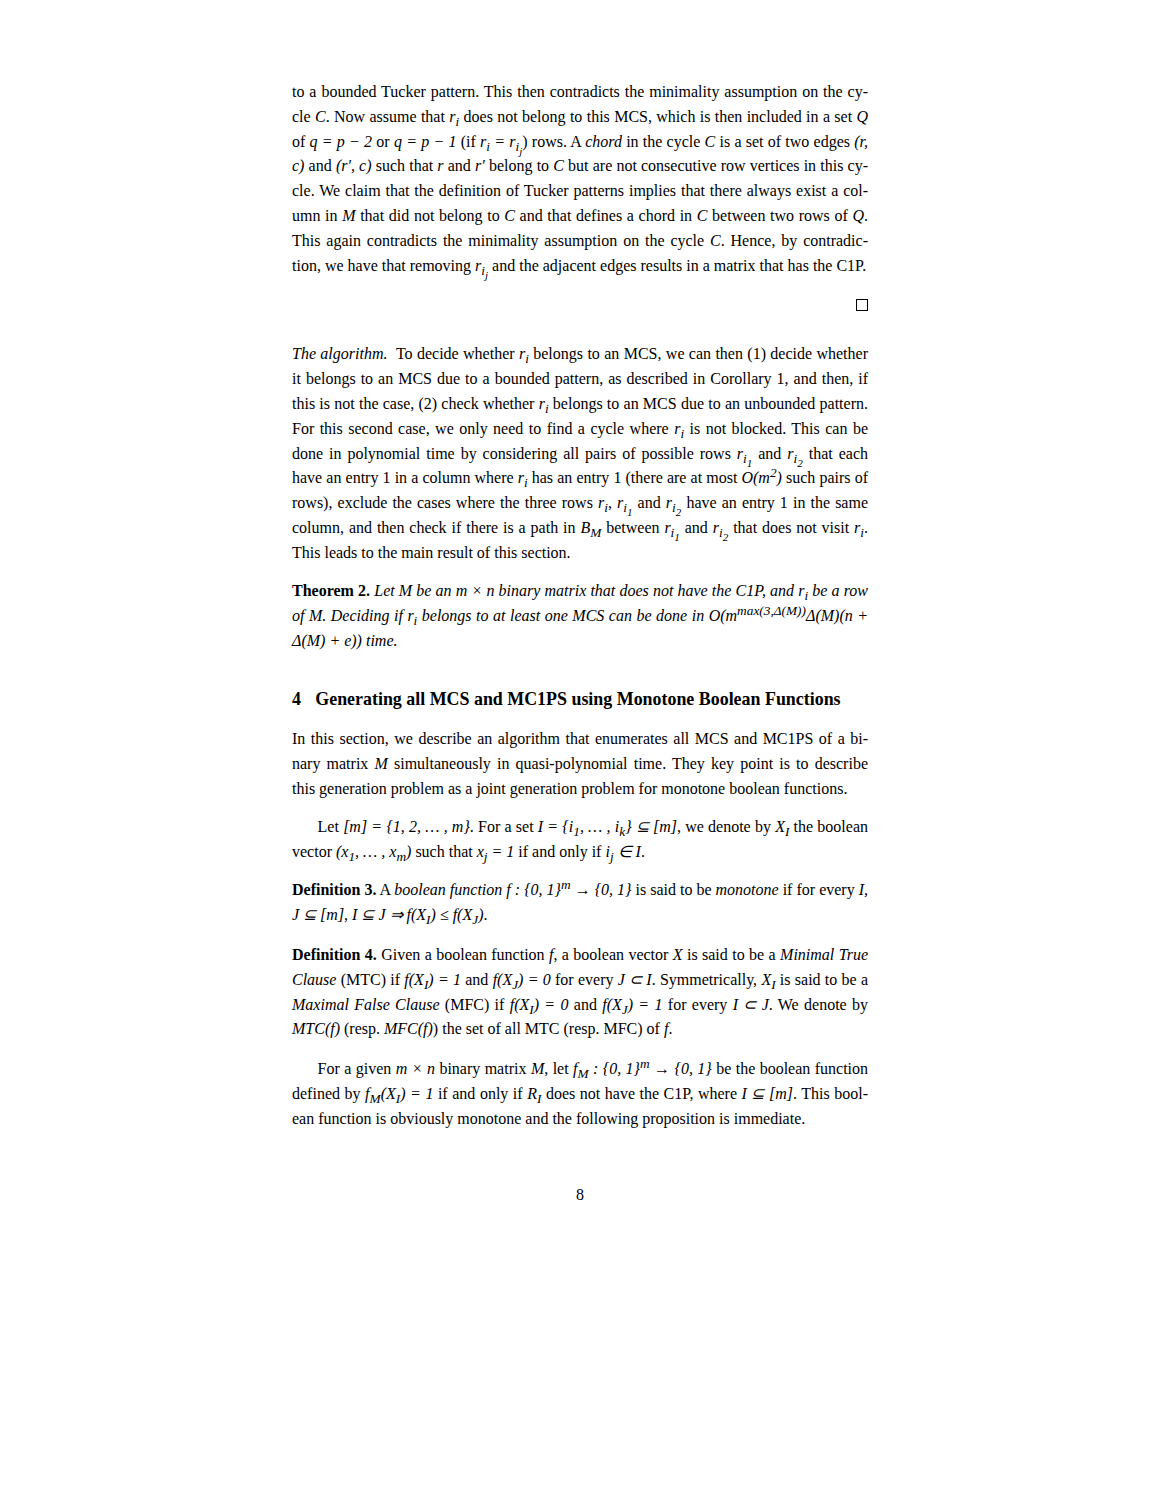to a bounded Tucker pattern. This then contradicts the minimality assumption on the cycle C. Now assume that ri does not belong to this MCS, which is then included in a set Q of q = p − 2 or q = p − 1 (if ri = rij) rows. A chord in the cycle C is a set of two edges (r, c) and (r′, c) such that r and r′ belong to C but are not consecutive row vertices in this cycle. We claim that the definition of Tucker patterns implies that there always exist a column in M that did not belong to C and that defines a chord in C between two rows of Q. This again contradicts the minimality assumption on the cycle C. Hence, by contradiction, we have that removing rij and the adjacent edges results in a matrix that has the C1P.
The algorithm. To decide whether ri belongs to an MCS, we can then (1) decide whether it belongs to an MCS due to a bounded pattern, as described in Corollary 1, and then, if this is not the case, (2) check whether ri belongs to an MCS due to an unbounded pattern. For this second case, we only need to find a cycle where ri is not blocked. This can be done in polynomial time by considering all pairs of possible rows ri1 and ri2 that each have an entry 1 in a column where ri has an entry 1 (there are at most O(m2) such pairs of rows), exclude the cases where the three rows ri, ri1 and ri2 have an entry 1 in the same column, and then check if there is a path in BM between ri1 and ri2 that does not visit ri. This leads to the main result of this section.
Theorem 2. Let M be an m × n binary matrix that does not have the C1P, and ri be a row of M. Deciding if ri belongs to at least one MCS can be done in O(mmax(3,Δ(M))Δ(M)(n + Δ(M) + e)) time.
4 Generating all MCS and MC1PS using Monotone Boolean Functions
In this section, we describe an algorithm that enumerates all MCS and MC1PS of a binary matrix M simultaneously in quasi-polynomial time. They key point is to describe this generation problem as a joint generation problem for monotone boolean functions.
Let [m] = {1, 2, … , m}. For a set I = {i1, … , ik} ⊆ [m], we denote by XI the boolean vector (x1, … , xm) such that xj = 1 if and only if ij ∈ I.
Definition 3. A boolean function f : {0, 1}m → {0, 1} is said to be monotone if for every I, J ⊆ [m], I ⊆ J ⇒ f(XI) ≤ f(XJ).
Definition 4. Given a boolean function f, a boolean vector X is said to be a Minimal True Clause (MTC) if f(XI) = 1 and f(XJ) = 0 for every J ⊂ I. Symmetrically, XI is said to be a Maximal False Clause (MFC) if f(XI) = 0 and f(XJ) = 1 for every I ⊂ J. We denote by MTC(f) (resp. MFC(f)) the set of all MTC (resp. MFC) of f.
For a given m × n binary matrix M, let fM : {0, 1}m → {0, 1} be the boolean function defined by fM(XI) = 1 if and only if RI does not have the C1P, where I ⊆ [m]. This boolean function is obviously monotone and the following proposition is immediate.
8